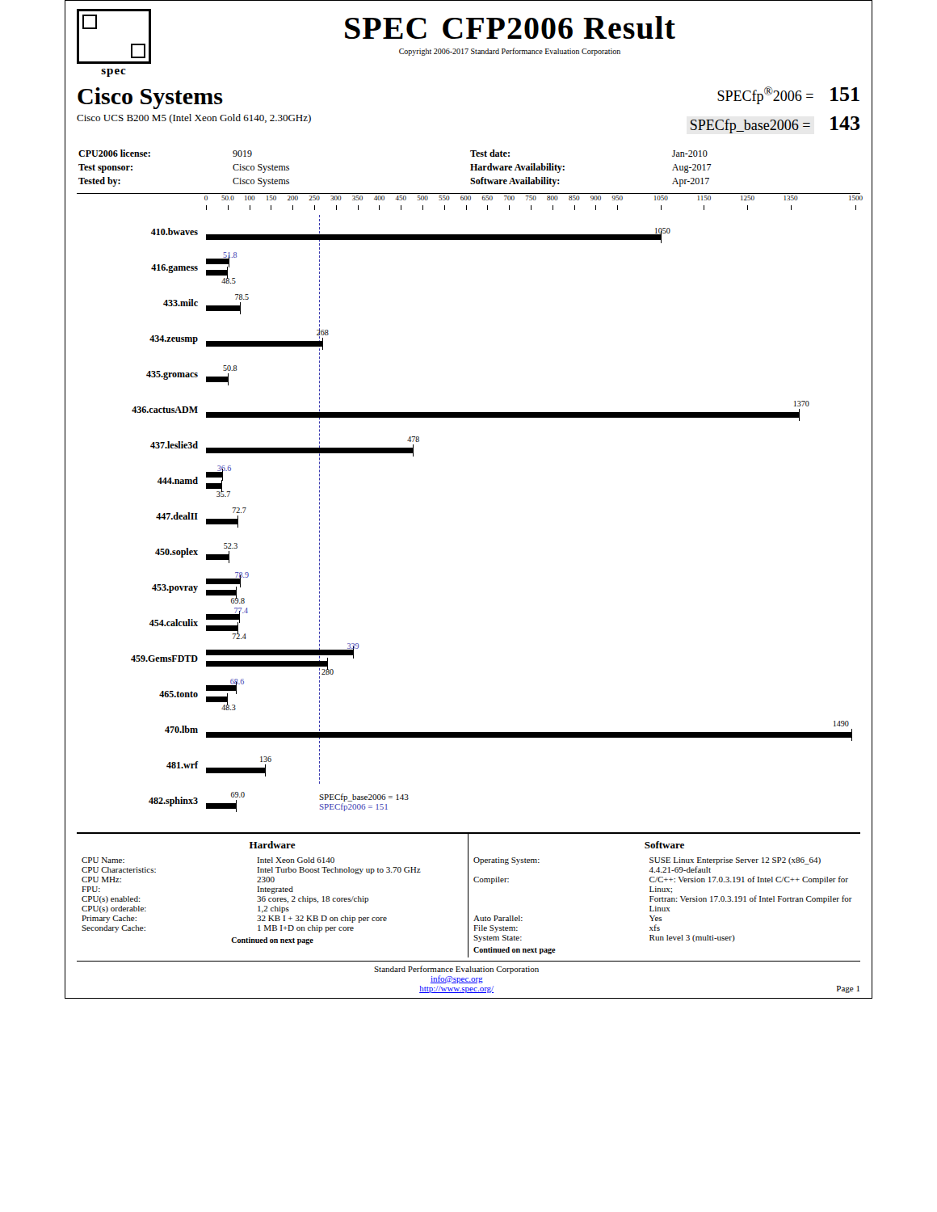spec
SPEC CFP2006 Result
Copyright 2006-2017 Standard Performance Evaluation Corporation
Cisco Systems
Cisco UCS B200 M5 (Intel Xeon Gold 6140, 2.30GHz)
SPECfp®2006 = 151
SPECfp_base2006 = 143
| CPU2006 license: | 9019 | Test date: | Jan-2010 |
| Test sponsor: | Cisco Systems | Hardware Availability: | Aug-2017 |
| Tested by: | Cisco Systems | Software Availability: | Apr-2017 |
0
50.0
100
150
200
250
300
350
400
450
500
550
600
650
700
750
800
850
900
950
1050
1150
1250
1350
1500
410.bwaves
1050
416.gamess
51.8
48.5
433.milc
78.5
434.zeusmp
268
435.gromacs
50.8
436.cactusADM
1370
437.leslie3d
478
444.namd
36.6
35.7
447.dealII
72.7
450.soplex
52.3
453.povray
78.9
69.8
454.calculix
77.4
72.4
459.GemsFDTD
339
280
465.tonto
68.6
48.3
470.lbm
1490
481.wrf
136
482.sphinx3
69.0
SPECfp_base2006 = 143
SPECfp2006 = 151
Hardware
CPU Name:
Intel Xeon Gold 6140
CPU Characteristics:
Intel Turbo Boost Technology up to 3.70 GHz
CPU MHz:
2300
FPU:
Integrated
CPU(s) enabled:
36 cores, 2 chips, 18 cores/chip
CPU(s) orderable:
1,2 chips
Primary Cache:
32 KB I + 32 KB D on chip per core
Secondary Cache:
1 MB I+D on chip per core
Continued on next page
Software
Operating System:
SUSE Linux Enterprise Server 12 SP2 (x86_64)
4.4.21-69-default
Compiler:
C/C++: Version 17.0.3.191 of Intel C/C++ Compiler for Linux;
Fortran: Version 17.0.3.191 of Intel Fortran Compiler for Linux
Auto Parallel:
Yes
File System:
xfs
System State:
Run level 3 (multi-user)
Continued on next page
Standard Performance Evaluation Corporation
info@spec.org
http://www.spec.org/
Page 1